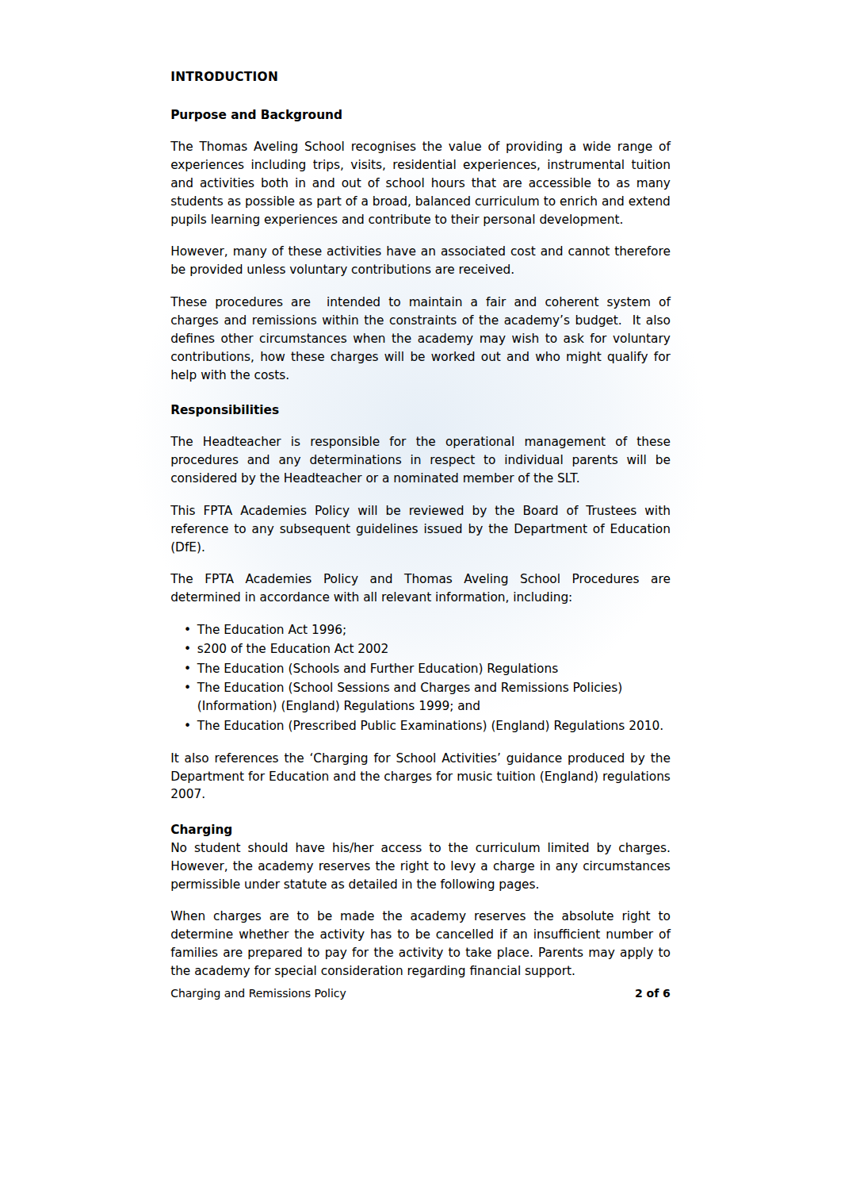INTRODUCTION
Purpose and Background
The Thomas Aveling School recognises the value of providing a wide range of experiences including trips, visits, residential experiences, instrumental tuition and activities both in and out of school hours that are accessible to as many students as possible as part of a broad, balanced curriculum to enrich and extend pupils learning experiences and contribute to their personal development.
However, many of these activities have an associated cost and cannot therefore be provided unless voluntary contributions are received.
These procedures are intended to maintain a fair and coherent system of charges and remissions within the constraints of the academy’s budget. It also defines other circumstances when the academy may wish to ask for voluntary contributions, how these charges will be worked out and who might qualify for help with the costs.
Responsibilities
The Headteacher is responsible for the operational management of these procedures and any determinations in respect to individual parents will be considered by the Headteacher or a nominated member of the SLT.
This FPTA Academies Policy will be reviewed by the Board of Trustees with reference to any subsequent guidelines issued by the Department of Education (DfE).
The FPTA Academies Policy and Thomas Aveling School Procedures are determined in accordance with all relevant information, including:
The Education Act 1996;
s200 of the Education Act 2002
The Education (Schools and Further Education) Regulations
The Education (School Sessions and Charges and Remissions Policies) (Information) (England) Regulations 1999; and
The Education (Prescribed Public Examinations) (England) Regulations 2010.
It also references the ‘Charging for School Activities’ guidance produced by the Department for Education and the charges for music tuition (England) regulations 2007.
Charging
No student should have his/her access to the curriculum limited by charges. However, the academy reserves the right to levy a charge in any circumstances permissible under statute as detailed in the following pages.
When charges are to be made the academy reserves the absolute right to determine whether the activity has to be cancelled if an insufficient number of families are prepared to pay for the activity to take place. Parents may apply to the academy for special consideration regarding financial support.
Charging and Remissions Policy 2 of 6